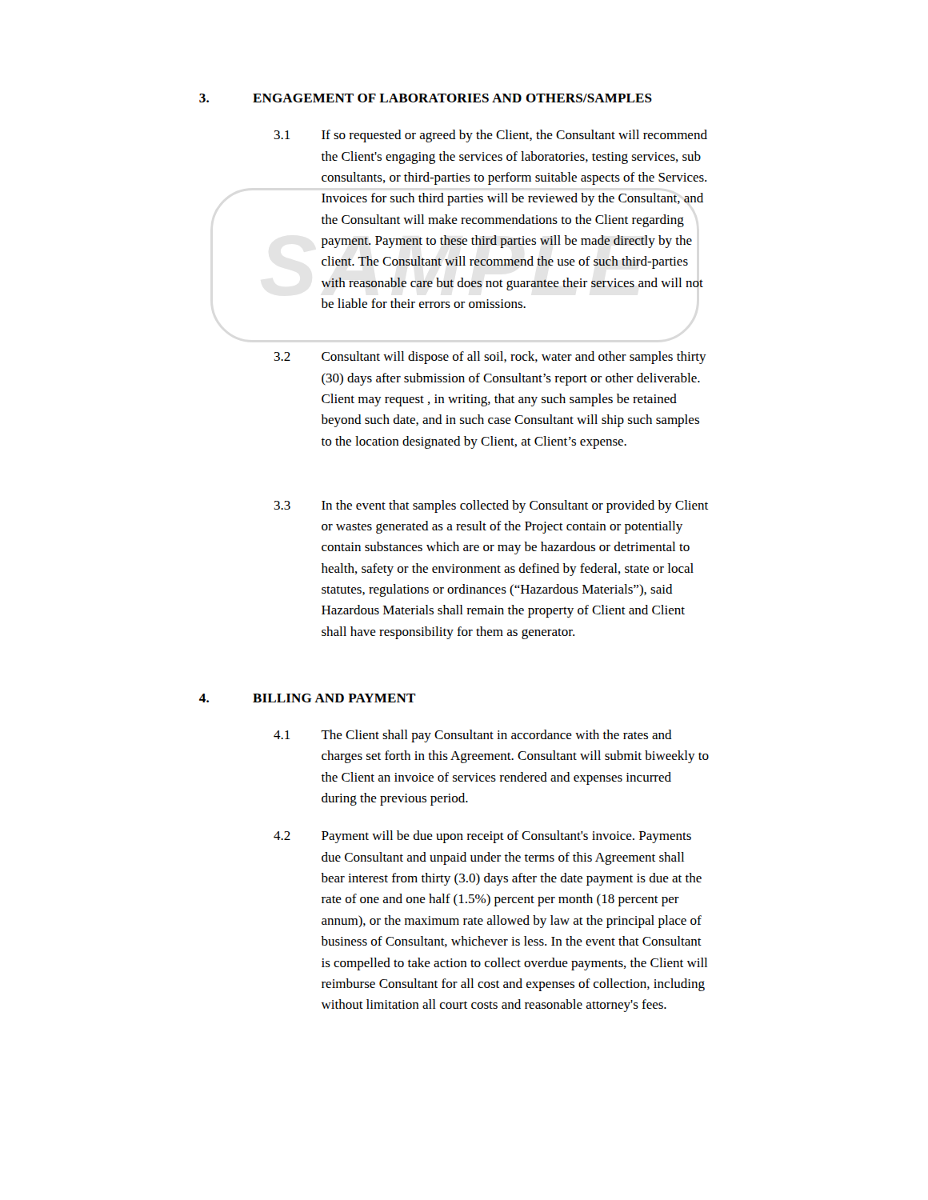SAMPLE
3. ENGAGEMENT OF LABORATORIES AND OTHERS/SAMPLES
3.1
If so requested or agreed by the Client, the Consultant will recommend the Client's engaging the services of laboratories, testing services, sub consultants, or third-parties to perform suitable aspects of the Services. Invoices for such third parties will be reviewed by the Consultant, and the Consultant will make recommendations to the Client regarding payment. Payment to these third parties will be made directly by the client. The Consultant will recommend the use of such third-parties with reasonable care but does not guarantee their services and will not be liable for their errors or omissions.
3.2
Consultant will dispose of all soil, rock, water and other samples thirty (30) days after submission of Consultant’s report or other deliverable. Client may request , in writing, that any such samples be retained beyond such date, and in such case Consultant will ship such samples to the location designated by Client, at Client’s expense.
3.3
In the event that samples collected by Consultant or provided by Client or wastes generated as a result of the Project contain or potentially contain substances which are or may be hazardous or detrimental to health, safety or the environment as defined by federal, state or local statutes, regulations or ordinances (“Hazardous Materials”), said Hazardous Materials shall remain the property of Client and Client shall have responsibility for them as generator.
4. BILLING AND PAYMENT
4.1
The Client shall pay Consultant in accordance with the rates and charges set forth in this Agreement. Consultant will submit biweekly to the Client an invoice of services rendered and expenses incurred during the previous period.
4.2
Payment will be due upon receipt of Consultant's invoice. Payments due Consultant and unpaid under the terms of this Agreement shall bear interest from thirty (3.0) days after the date payment is due at the rate of one and one half (1.5%) percent per month (18 percent per annum), or the maximum rate allowed by law at the principal place of business of Consultant, whichever is less. In the event that Consultant is compelled to take action to collect overdue payments, the Client will reimburse Consultant for all cost and expenses of collection, including without limitation all court costs and reasonable attorney's fees.